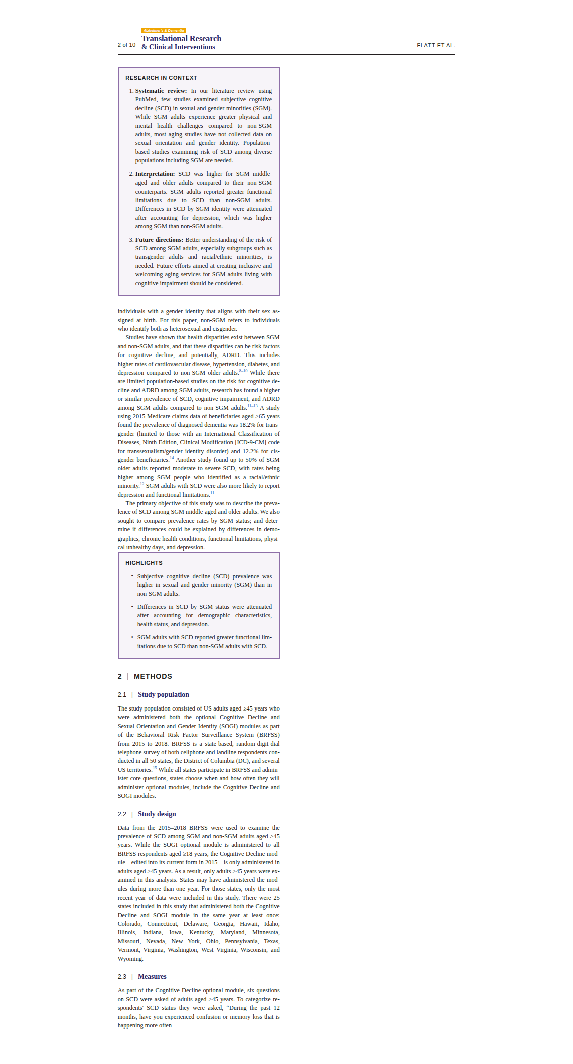2 of 10
Alzheimer's & Dementia
Translational Research
& Clinical Interventions
FLATT ET AL.
Research in Context
Systematic review: In our literature review using PubMed, few studies examined subjective cognitive decline (SCD) in sexual and gender minorities (SGM). While SGM adults experience greater physical and mental health challenges compared to non-SGM adults, most aging studies have not collected data on sexual orientation and gender identity. Population-based studies examining risk of SCD among diverse populations including SGM are needed.
Interpretation: SCD was higher for SGM middle-aged and older adults compared to their non-SGM counterparts. SGM adults reported greater functional limitations due to SCD than non-SGM adults. Differences in SCD by SGM identity were attenuated after accounting for depression, which was higher among SGM than non-SGM adults.
Future directions: Better understanding of the risk of SCD among SGM adults, especially subgroups such as transgender adults and racial/ethnic minorities, is needed. Future efforts aimed at creating inclusive and welcoming aging services for SGM adults living with cognitive impairment should be considered.
individuals with a gender identity that aligns with their sex assigned at birth. For this paper, non-SGM refers to individuals who identify both as heterosexual and cisgender.
Studies have shown that health disparities exist between SGM and non-SGM adults, and that these disparities can be risk factors for cognitive decline, and potentially, ADRD. This includes higher rates of cardiovascular disease, hypertension, diabetes, and depression compared to non-SGM older adults.8–10 While there are limited population-based studies on the risk for cognitive decline and ADRD among SGM adults, research has found a higher or similar prevalence of SCD, cognitive impairment, and ADRD among SGM adults compared to non-SGM adults.11–13 A study using 2015 Medicare claims data of beneficiaries aged ≥65 years found the prevalence of diagnosed dementia was 18.2% for transgender (limited to those with an International Classification of Diseases, Ninth Edition, Clinical Modification [ICD-9-CM] code for transsexualism/gender identity disorder) and 12.2% for cisgender beneficiaries.14 Another study found up to 50% of SGM older adults reported moderate to severe SCD, with rates being higher among SGM people who identified as a racial/ethnic minority.12 SGM adults with SCD were also more likely to report depression and functional limitations.11
The primary objective of this study was to describe the prevalence of SCD among SGM middle-aged and older adults. We also sought to compare prevalence rates by SGM status; and determine if differences could be explained by differences in demographics, chronic health conditions, functional limitations, physical unhealthy days, and depression.
Highlights
Subjective cognitive decline (SCD) prevalence was higher in sexual and gender minority (SGM) than in non-SGM adults.
Differences in SCD by SGM status were attenuated after accounting for demographic characteristics, health status, and depression.
SGM adults with SCD reported greater functional limitations due to SCD than non-SGM adults with SCD.
2|METHODS
2.1|Study population
The study population consisted of US adults aged ≥45 years who were administered both the optional Cognitive Decline and Sexual Orientation and Gender Identity (SOGI) modules as part of the Behavioral Risk Factor Surveillance System (BRFSS) from 2015 to 2018. BRFSS is a state-based, random-digit-dial telephone survey of both cellphone and landline respondents conducted in all 50 states, the District of Columbia (DC), and several US territories.15 While all states participate in BRFSS and administer core questions, states choose when and how often they will administer optional modules, include the Cognitive Decline and SOGI modules.
2.2|Study design
Data from the 2015–2018 BRFSS were used to examine the prevalence of SCD among SGM and non-SGM adults aged ≥45 years. While the SOGI optional module is administered to all BRFSS respondents aged ≥18 years, the Cognitive Decline module—edited into its current form in 2015—is only administered in adults aged ≥45 years. As a result, only adults ≥45 years were examined in this analysis. States may have administered the modules during more than one year. For those states, only the most recent year of data were included in this study. There were 25 states included in this study that administered both the Cognitive Decline and SOGI module in the same year at least once: Colorado, Connecticut, Delaware, Georgia, Hawaii, Idaho, Illinois, Indiana, Iowa, Kentucky, Maryland, Minnesota, Missouri, Nevada, New York, Ohio, Pennsylvania, Texas, Vermont, Virginia, Washington, West Virginia, Wisconsin, and Wyoming.
2.3|Measures
As part of the Cognitive Decline optional module, six questions on SCD were asked of adults aged ≥45 years. To categorize respondents' SCD status they were asked, “During the past 12 months, have you experienced confusion or memory loss that is happening more often